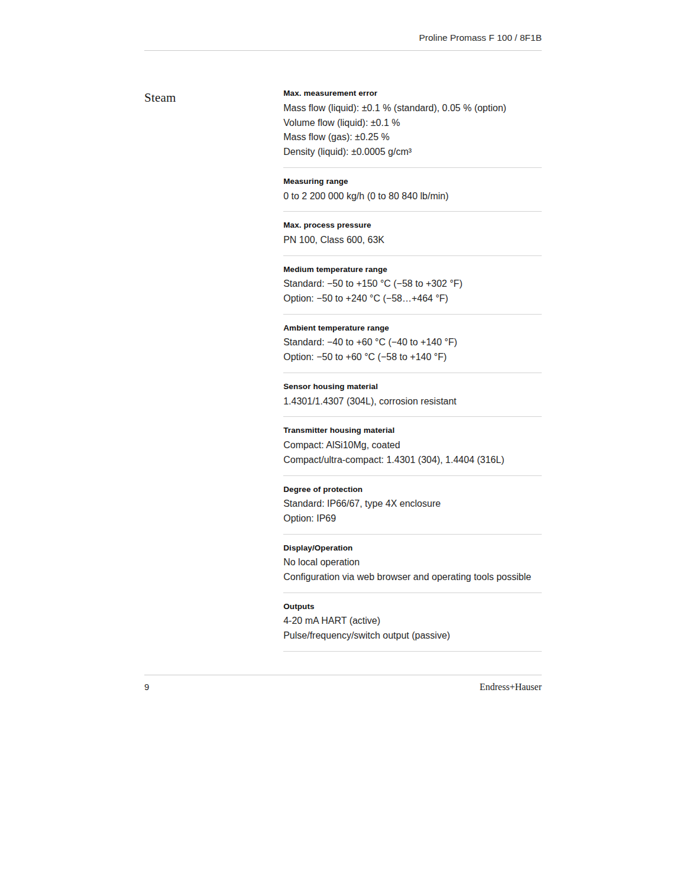Proline Promass F 100 / 8F1B
Steam
Max. measurement error
Mass flow (liquid): ±0.1 % (standard), 0.05 % (option)
Volume flow (liquid): ±0.1 %
Mass flow (gas): ±0.25 %
Density (liquid): ±0.0005 g/cm³
Measuring range
0 to 2 200 000 kg/h (0 to 80 840 lb/min)
Max. process pressure
PN 100, Class 600, 63K
Medium temperature range
Standard: −50 to +150 °C (−58 to +302 °F)
Option: −50 to +240 °C (−58…+464 °F)
Ambient temperature range
Standard: −40 to +60 °C (−40 to +140 °F)
Option: −50 to +60 °C (−58 to +140 °F)
Sensor housing material
1.4301/1.4307 (304L), corrosion resistant
Transmitter housing material
Compact: AlSi10Mg, coated
Compact/ultra‑compact: 1.4301 (304), 1.4404 (316L)
Degree of protection
Standard: IP66/67, type 4X enclosure
Option: IP69
Display/Operation
No local operation
Configuration via web browser and operating tools possible
Outputs
4‑20 mA HART (active)
Pulse/frequency/switch output (passive)
9 Endress+Hauser